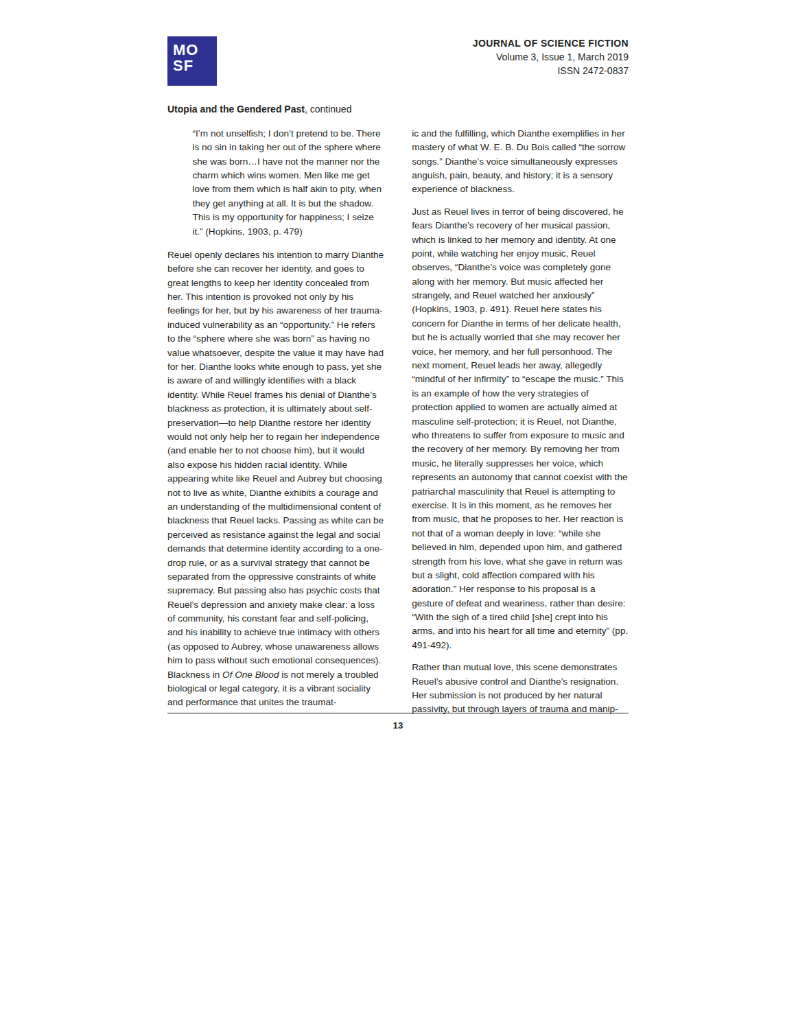MO SF
JOURNAL OF SCIENCE FICTION
Volume 3, Issue 1, March 2019
ISSN 2472-0837
Utopia and the Gendered Past, continued
“I’m not unselfish; I don’t pretend to be. There is no sin in taking her out of the sphere where she was born…I have not the manner nor the charm which wins women. Men like me get love from them which is half akin to pity, when they get anything at all. It is but the shadow. This is my opportunity for happiness; I seize it.” (Hopkins, 1903, p. 479)
Reuel openly declares his intention to marry Dianthe before she can recover her identity, and goes to great lengths to keep her identity concealed from her. This intention is provoked not only by his feelings for her, but by his awareness of her trauma-induced vulnerability as an “opportunity.” He refers to the “sphere where she was born” as having no value whatsoever, despite the value it may have had for her. Dianthe looks white enough to pass, yet she is aware of and willingly identifies with a black identity. While Reuel frames his denial of Dianthe’s blackness as protection, it is ultimately about self-preservation—to help Dianthe restore her identity would not only help her to regain her independence (and enable her to not choose him), but it would also expose his hidden racial identity. While appearing white like Reuel and Aubrey but choosing not to live as white, Dianthe exhibits a courage and an understanding of the multidimensional content of blackness that Reuel lacks. Passing as white can be perceived as resistance against the legal and social demands that determine identity according to a one-drop rule, or as a survival strategy that cannot be separated from the oppressive constraints of white supremacy. But passing also has psychic costs that Reuel’s depression and anxiety make clear: a loss of community, his constant fear and self-policing, and his inability to achieve true intimacy with others (as opposed to Aubrey, whose unawareness allows him to pass without such emotional consequences). Blackness in Of One Blood is not merely a troubled biological or legal category, it is a vibrant sociality and performance that unites the traumat-
ic and the fulfilling, which Dianthe exemplifies in her mastery of what W. E. B. Du Bois called “the sorrow songs.” Dianthe’s voice simultaneously expresses anguish, pain, beauty, and history; it is a sensory experience of blackness.
Just as Reuel lives in terror of being discovered, he fears Dianthe’s recovery of her musical passion, which is linked to her memory and identity. At one point, while watching her enjoy music, Reuel observes, “Dianthe’s voice was completely gone along with her memory. But music affected her strangely, and Reuel watched her anxiously” (Hopkins, 1903, p. 491). Reuel here states his concern for Dianthe in terms of her delicate health, but he is actually worried that she may recover her voice, her memory, and her full personhood. The next moment, Reuel leads her away, allegedly “mindful of her infirmity” to “escape the music.” This is an example of how the very strategies of protection applied to women are actually aimed at masculine self-protection; it is Reuel, not Dianthe, who threatens to suffer from exposure to music and the recovery of her memory. By removing her from music, he literally suppresses her voice, which represents an autonomy that cannot coexist with the patriarchal masculinity that Reuel is attempting to exercise. It is in this moment, as he removes her from music, that he proposes to her. Her reaction is not that of a woman deeply in love: “while she believed in him, depended upon him, and gathered strength from his love, what she gave in return was but a slight, cold affection compared with his adoration.” Her response to his proposal is a gesture of defeat and weariness, rather than desire: “With the sigh of a tired child [she] crept into his arms, and into his heart for all time and eternity” (pp. 491-492).
Rather than mutual love, this scene demonstrates Reuel’s abusive control and Dianthe’s resignation. Her submission is not produced by her natural passivity, but through layers of trauma and manip-
13